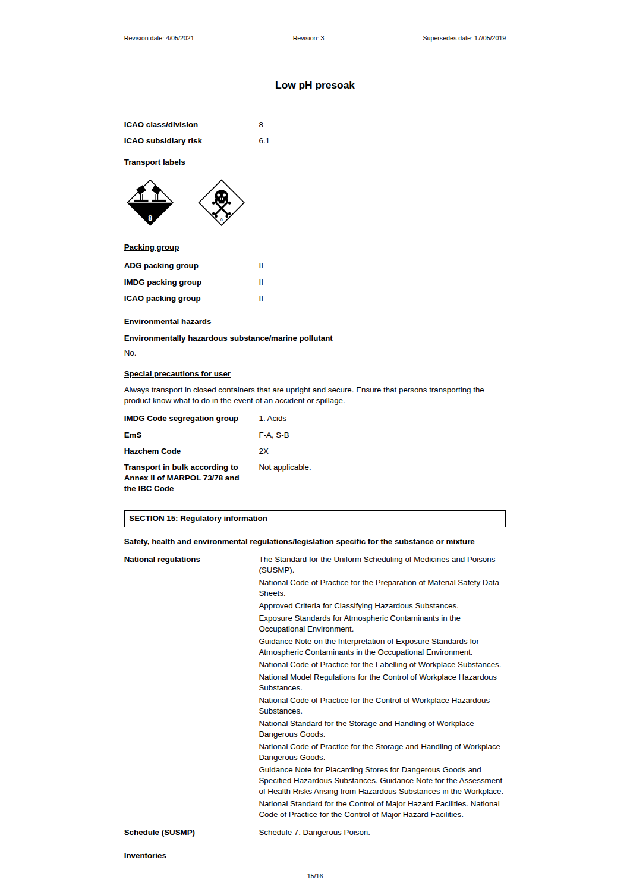Revision date: 4/05/2021 Revision: 3 Supersedes date: 17/05/2019
Low pH presoak
| ICAO class/division | 8 |
| ICAO subsidiary risk | 6.1 |
Transport labels
8
6
Packing group
| ADG packing group | II |
| IMDG packing group | II |
| ICAO packing group | II |
Environmental hazards
Environmentally hazardous substance/marine pollutant
No.
Special precautions for user
Always transport in closed containers that are upright and secure. Ensure that persons transporting the product know what to do in the event of an accident or spillage.
| IMDG Code segregation group | 1. Acids |
| EmS | F-A, S-B |
| Hazchem Code | 2X |
| Transport in bulk according to Annex II of MARPOL 73/78 and the IBC Code | Not applicable. |
SECTION 15: Regulatory information
Safety, health and environmental regulations/legislation specific for the substance or mixture
| National regulations | The Standard for the Uniform Scheduling of Medicines and Poisons (SUSMP). National Code of Practice for the Preparation of Material Safety Data Sheets. Approved Criteria for Classifying Hazardous Substances. Exposure Standards for Atmospheric Contaminants in the Occupational Environment. Guidance Note on the Interpretation of Exposure Standards for Atmospheric Contaminants in the Occupational Environment. National Code of Practice for the Labelling of Workplace Substances. National Model Regulations for the Control of Workplace Hazardous Substances. National Code of Practice for the Control of Workplace Hazardous Substances. National Standard for the Storage and Handling of Workplace Dangerous Goods. National Code of Practice for the Storage and Handling of Workplace Dangerous Goods. Guidance Note for Placarding Stores for Dangerous Goods and Specified Hazardous Substances. Guidance Note for the Assessment of Health Risks Arising from Hazardous Substances in the Workplace. National Standard for the Control of Major Hazard Facilities. National Code of Practice for the Control of Major Hazard Facilities. |
| Schedule (SUSMP) | Schedule 7. Dangerous Poison. |
Inventories
15/16